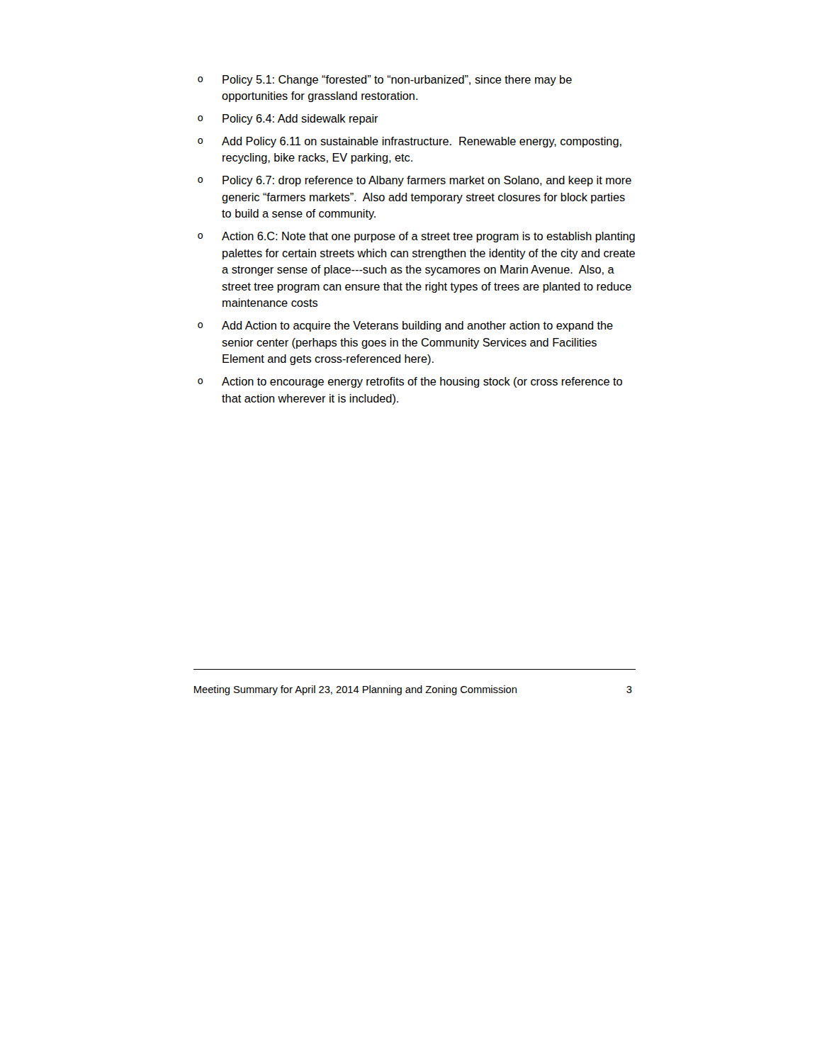Policy 5.1: Change “forested” to “non-urbanized”, since there may be opportunities for grassland restoration.
Policy 6.4: Add sidewalk repair
Add Policy 6.11 on sustainable infrastructure. Renewable energy, composting, recycling, bike racks, EV parking, etc.
Policy 6.7: drop reference to Albany farmers market on Solano, and keep it more generic “farmers markets”. Also add temporary street closures for block parties to build a sense of community.
Action 6.C: Note that one purpose of a street tree program is to establish planting palettes for certain streets which can strengthen the identity of the city and create a stronger sense of place---such as the sycamores on Marin Avenue. Also, a street tree program can ensure that the right types of trees are planted to reduce maintenance costs
Add Action to acquire the Veterans building and another action to expand the senior center (perhaps this goes in the Community Services and Facilities Element and gets cross-referenced here).
Action to encourage energy retrofits of the housing stock (or cross reference to that action wherever it is included).
Meeting Summary for April 23, 2014 Planning and Zoning Commission 3